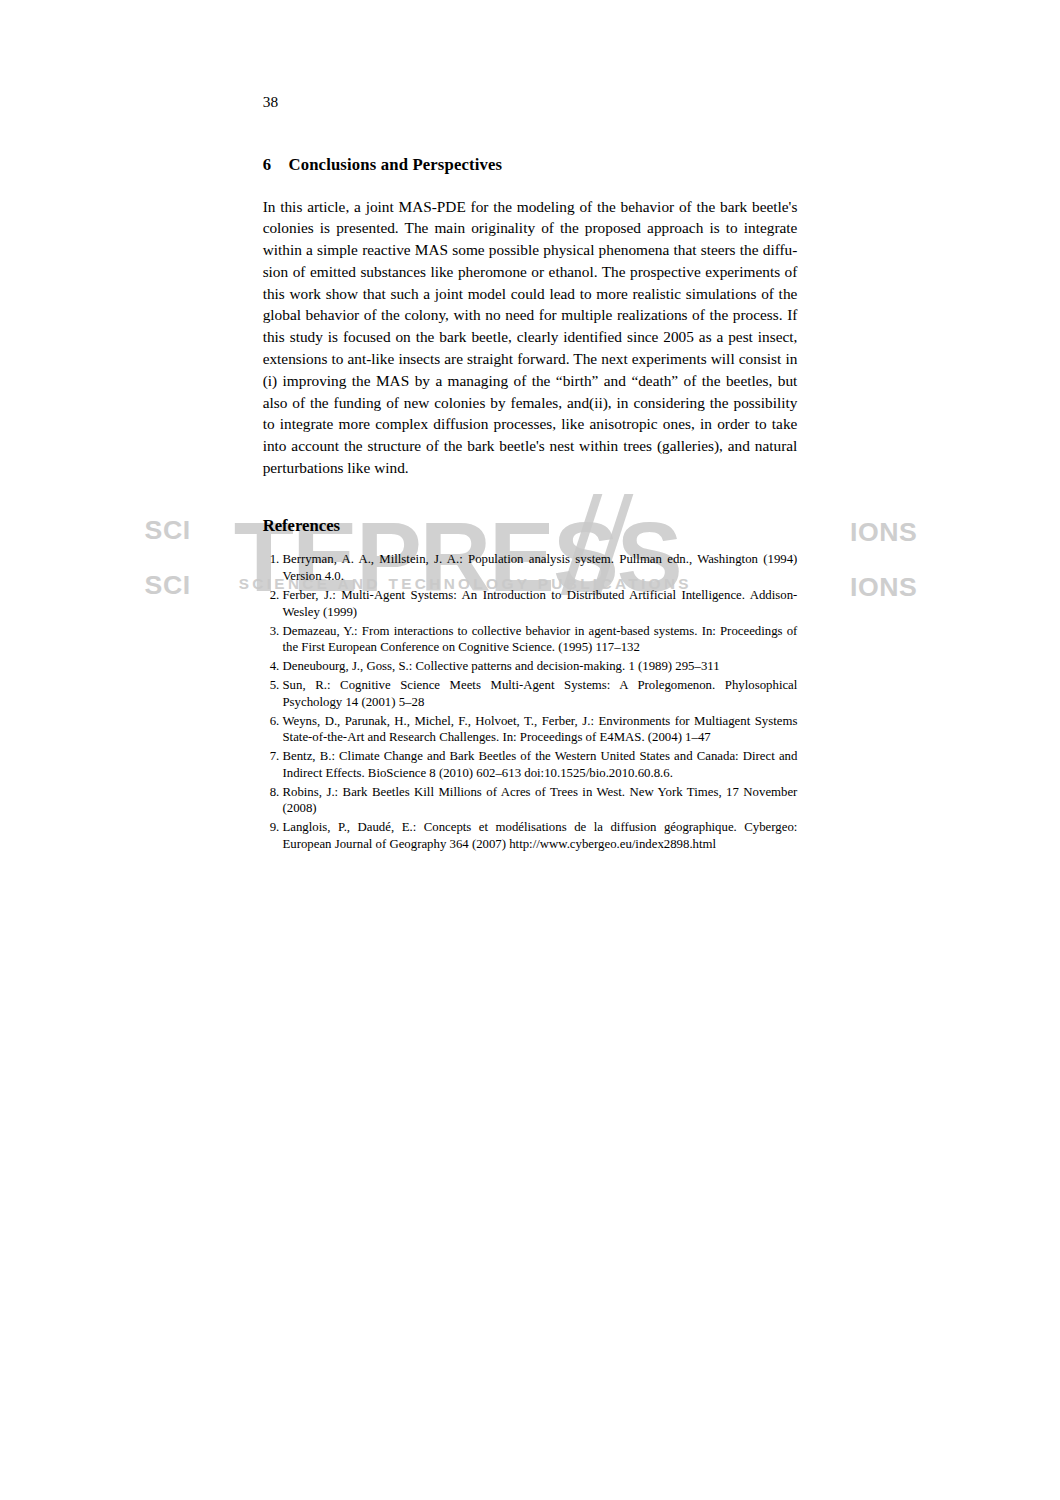SCI
SCI
TEPRESS
SCIENCE AND TECHNOLOGY PUBLICATIONS
IONS
IONS
38
6 Conclusions and Perspectives
In this article, a joint MAS-PDE for the modeling of the behavior of the bark beetle's colonies is presented. The main originality of the proposed approach is to integrate within a simple reactive MAS some possible physical phenomena that steers the diffusion of emitted substances like pheromone or ethanol. The prospective experiments of this work show that such a joint model could lead to more realistic simulations of the global behavior of the colony, with no need for multiple realizations of the process. If this study is focused on the bark beetle, clearly identified since 2005 as a pest insect, extensions to ant-like insects are straight forward. The next experiments will consist in (i) improving the MAS by a managing of the “birth” and “death” of the beetles, but also of the funding of new colonies by females, and(ii), in considering the possibility to integrate more complex diffusion processes, like anisotropic ones, in order to take into account the structure of the bark beetle's nest within trees (galleries), and natural perturbations like wind.
References
Berryman, A. A., Millstein, J. A.: Population analysis system. Pullman edn., Washington (1994) Version 4.0.
Ferber, J.: Multi-Agent Systems: An Introduction to Distributed Artificial Intelligence. Addison-Wesley (1999)
Demazeau, Y.: From interactions to collective behavior in agent-based systems. In: Proceedings of the First European Conference on Cognitive Science. (1995) 117–132
Deneubourg, J., Goss, S.: Collective patterns and decision-making. 1 (1989) 295–311
Sun, R.: Cognitive Science Meets Multi-Agent Systems: A Prolegomenon. Phylosophical Psychology 14 (2001) 5–28
Weyns, D., Parunak, H., Michel, F., Holvoet, T., Ferber, J.: Environments for Multiagent Systems State-of-the-Art and Research Challenges. In: Proceedings of E4MAS. (2004) 1–47
Bentz, B.: Climate Change and Bark Beetles of the Western United States and Canada: Direct and Indirect Effects. BioScience 8 (2010) 602–613 doi:10.1525/bio.2010.60.8.6.
Robins, J.: Bark Beetles Kill Millions of Acres of Trees in West. New York Times, 17 November (2008)
Langlois, P., Daudé, E.: Concepts et modélisations de la diffusion géographique. Cybergeo: European Journal of Geography 364 (2007) http://www.cybergeo.eu/index2898.html